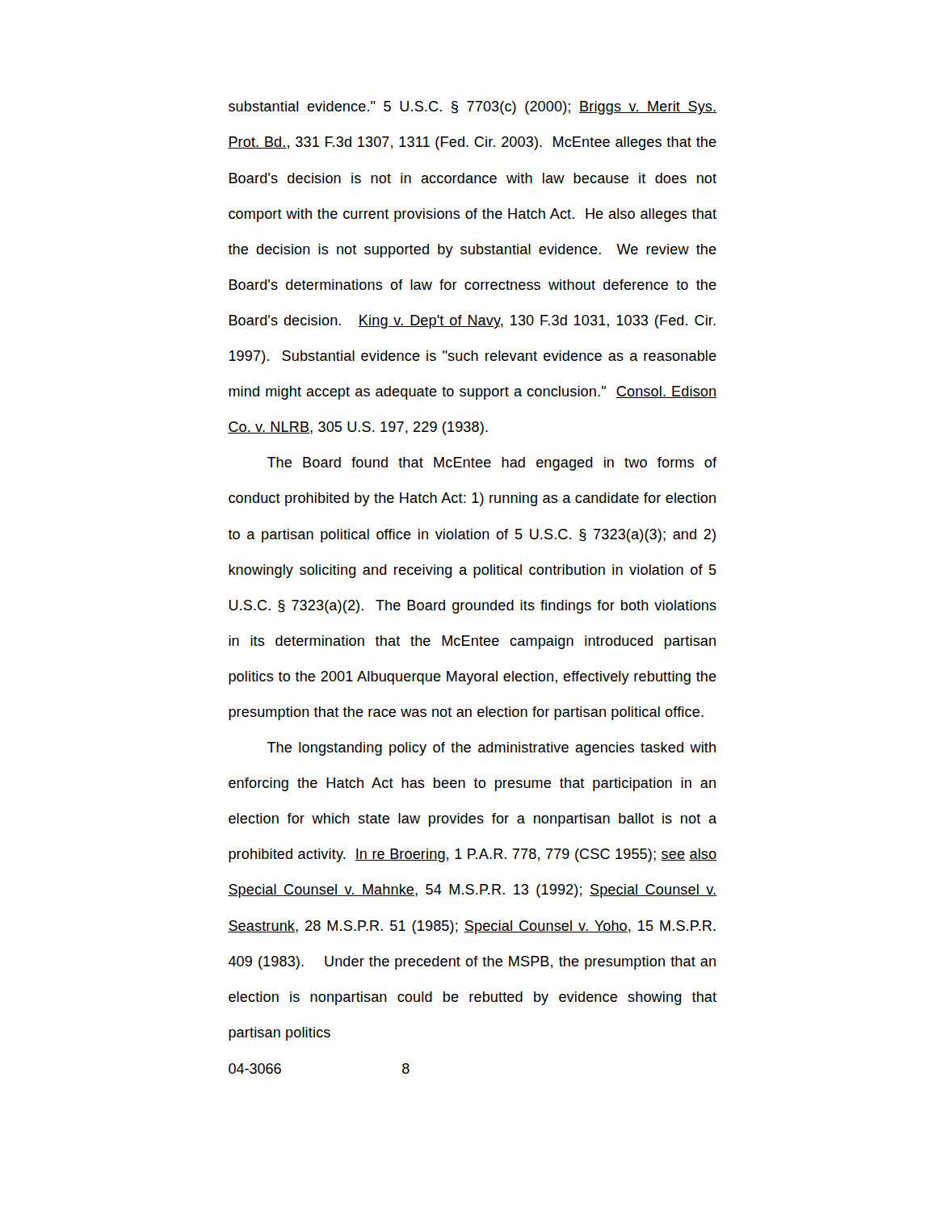substantial evidence." 5 U.S.C. § 7703(c) (2000); Briggs v. Merit Sys. Prot. Bd., 331 F.3d 1307, 1311 (Fed. Cir. 2003). McEntee alleges that the Board's decision is not in accordance with law because it does not comport with the current provisions of the Hatch Act. He also alleges that the decision is not supported by substantial evidence. We review the Board's determinations of law for correctness without deference to the Board's decision. King v. Dep't of Navy, 130 F.3d 1031, 1033 (Fed. Cir. 1997). Substantial evidence is "such relevant evidence as a reasonable mind might accept as adequate to support a conclusion." Consol. Edison Co. v. NLRB, 305 U.S. 197, 229 (1938).
The Board found that McEntee had engaged in two forms of conduct prohibited by the Hatch Act: 1) running as a candidate for election to a partisan political office in violation of 5 U.S.C. § 7323(a)(3); and 2) knowingly soliciting and receiving a political contribution in violation of 5 U.S.C. § 7323(a)(2). The Board grounded its findings for both violations in its determination that the McEntee campaign introduced partisan politics to the 2001 Albuquerque Mayoral election, effectively rebutting the presumption that the race was not an election for partisan political office.
The longstanding policy of the administrative agencies tasked with enforcing the Hatch Act has been to presume that participation in an election for which state law provides for a nonpartisan ballot is not a prohibited activity. In re Broering, 1 P.A.R. 778, 779 (CSC 1955); see also Special Counsel v. Mahnke, 54 M.S.P.R. 13 (1992); Special Counsel v. Seastrunk, 28 M.S.P.R. 51 (1985); Special Counsel v. Yoho, 15 M.S.P.R. 409 (1983). Under the precedent of the MSPB, the presumption that an election is nonpartisan could be rebutted by evidence showing that partisan politics
04-3066 8